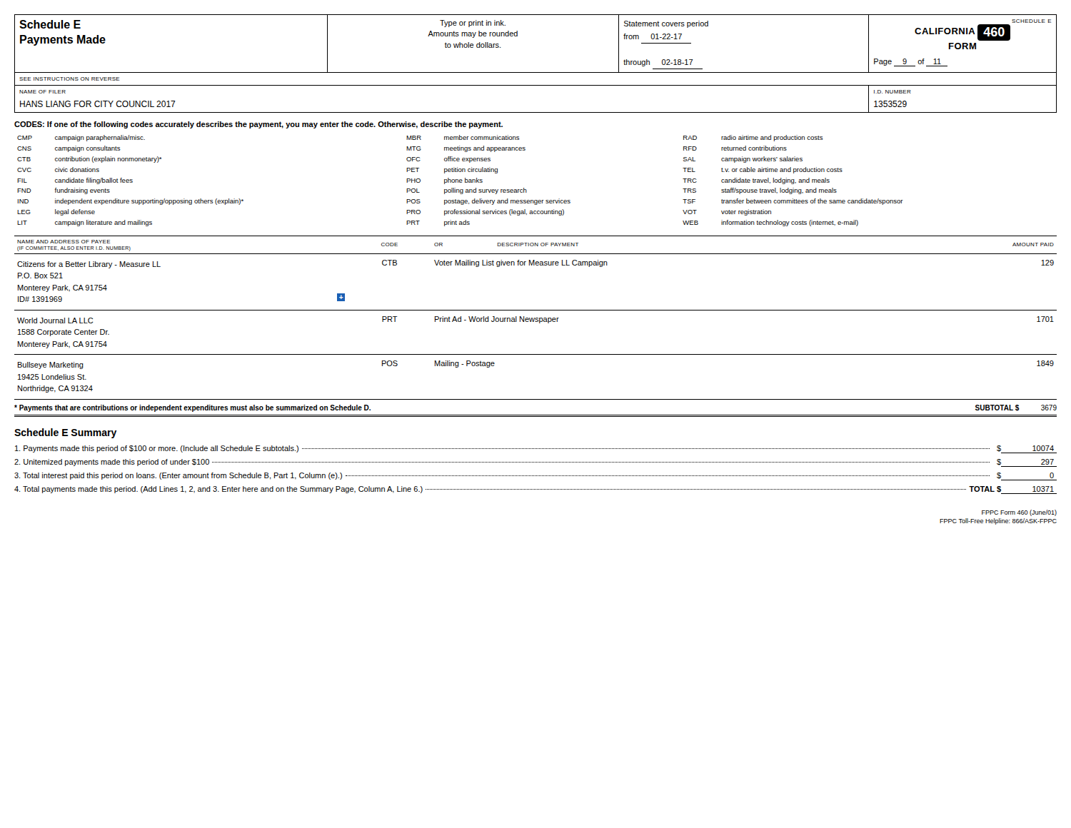| Schedule E Payments Made | Type or print in ink. Amounts may be rounded to whole dollars. | Statement covers period from 01-22-17 through 02-18-17 | SCHEDULE E CALIFORNIA 460 FORM Page 9 of 11 |
| SEE INSTRUCTIONS ON REVERSE | |
| NAME OF FILER HANS LIANG FOR CITY COUNCIL 2017 | I.D. NUMBER 1353529 |
CODES: If one of the following codes accurately describes the payment, you may enter the code. Otherwise, describe the payment.
| CMP | campaign paraphernalia/misc. | MBR | member communications | RAD | radio airtime and production costs |
| CNS | campaign consultants | MTG | meetings and appearances | RFD | returned contributions |
| CTB | contribution (explain nonmonetary)* | OFC | office expenses | SAL | campaign workers' salaries |
| CVC | civic donations | PET | petition circulating | TEL | t.v. or cable airtime and production costs |
| FIL | candidate filing/ballot fees | PHO | phone banks | TRC | candidate travel, lodging, and meals |
| FND | fundraising events | POL | polling and survey research | TRS | staff/spouse travel, lodging, and meals |
| IND | independent expenditure supporting/opposing others (explain)* | POS | postage, delivery and messenger services | TSF | transfer between committees of the same candidate/sponsor |
| LEG | legal defense | PRO | professional services (legal, accounting) | VOT | voter registration |
| LIT | campaign literature and mailings | PRT | print ads | WEB | information technology costs (internet, e-mail) |
| NAME AND ADDRESS OF PAYEE (IF COMMITTEE, ALSO ENTER I.D. NUMBER) | CODE | OR DESCRIPTION OF PAYMENT | AMOUNT PAID |
| --- | --- | --- | --- |
| Citizens for a Better Library - Measure LL P.O. Box 521 Monterey Park, CA 91754 ID# 1391969 + | CTB | Voter Mailing List given for Measure LL Campaign | 129 |
| World Journal LA LLC 1588 Corporate Center Dr. Monterey Park, CA 91754 | PRT | Print Ad - World Journal Newspaper | 1701 |
| Bullseye Marketing 19425 Londelius St. Northridge, CA 91324 | POS | Mailing - Postage | 1849 |
* Payments that are contributions or independent expenditures must also be summarized on Schedule D. SUBTOTAL $ 3679
Schedule E Summary
1. Payments made this period of $100 or more. (Include all Schedule E subtotals.) $ 10074
2. Unitemized payments made this period of under $100 $ 297
3. Total interest paid this period on loans. (Enter amount from Schedule B, Part 1, Column (e).) $ 0
4. Total payments made this period. (Add Lines 1, 2, and 3. Enter here and on the Summary Page, Column A, Line 6.) TOTAL $ 10371
FPPC Form 460 (June/01)
FPPC Toll-Free Helpline: 866/ASK-FPPC